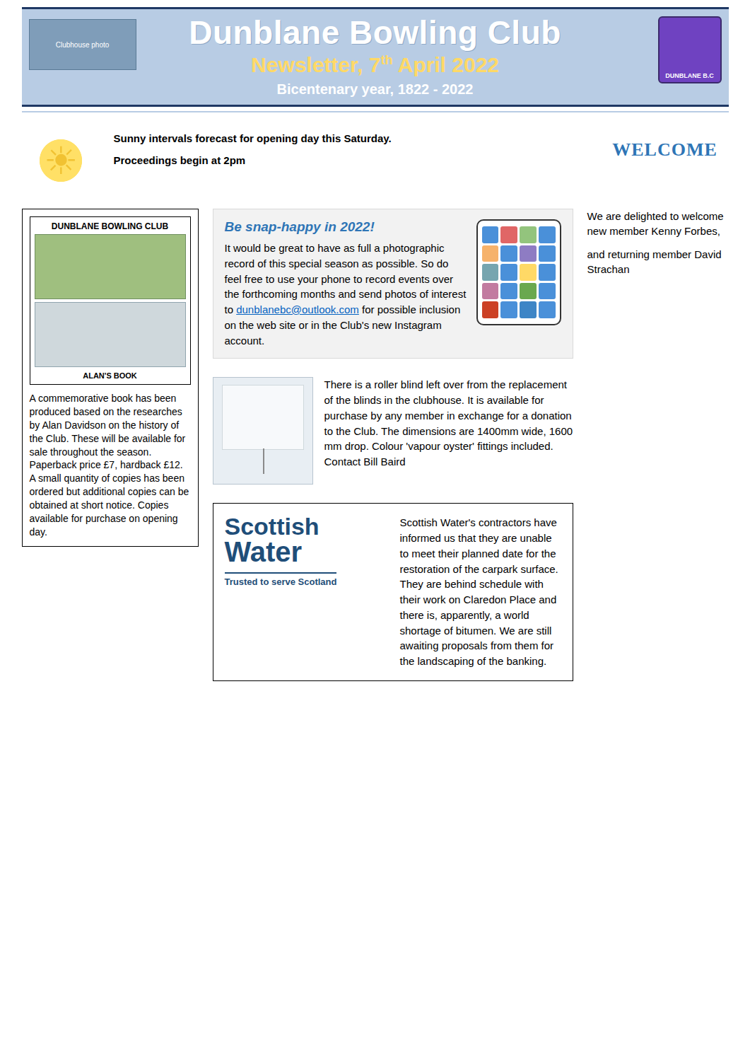Clubhouse photo
DUNBLANE B.C
Dunblane Bowling Club
Newsletter, 7th April 2022
Bicentenary year, 1822 - 2022
Sunny intervals forecast for opening day this Saturday.
Proceedings begin at 2pm
WELCOME
DUNBLANE BOWLING CLUB
ALAN'S BOOK
A commemorative book has been produced based on the researches by Alan Davidson on the history of the Club. These will be available for sale throughout the season. Paperback price £7, hardback £12. A small quantity of copies has been ordered but additional copies can be obtained at short notice. Copies available for purchase on opening day.
Be snap-happy in 2022!
It would be great to have as full a photographic record of this special season as possible. So do feel free to use your phone to record events over the forthcoming months and send photos of interest to dunblanebc@outlook.com for possible inclusion on the web site or in the Club's new Instagram account.
There is a roller blind left over from the replacement of the blinds in the clubhouse. It is available for purchase by any member in exchange for a donation to the Club. The dimensions are 1400mm wide, 1600 mm drop. Colour 'vapour oyster' fittings included. Contact Bill Baird
Scottish
Water
Trusted to serve Scotland
Scottish Water's contractors have informed us that they are unable to meet their planned date for the restoration of the carpark surface. They are behind schedule with their work on Claredon Place and there is, apparently, a world shortage of bitumen. We are still awaiting proposals from them for the landscaping of the banking.
We are delighted to welcome new member Kenny Forbes,
and returning member David Strachan